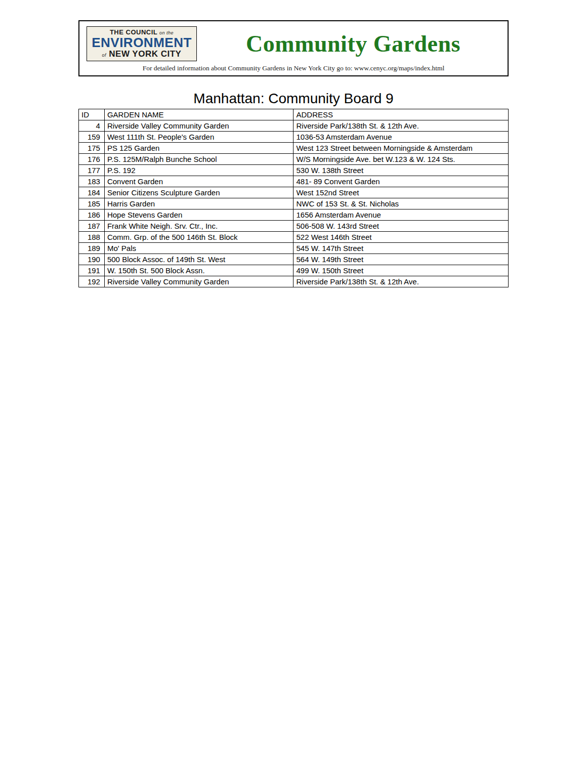THE COUNCIL on the
ENVIRONMENT
of NEW YORK CITY
Community Gardens
For detailed information about Community Gardens in New York City go to: www.cenyc.org/maps/index.html
Manhattan: Community Board 9
| ID | GARDEN NAME | ADDRESS |
| --- | --- | --- |
| 4 | Riverside Valley Community Garden | Riverside Park/138th St. & 12th Ave. |
| 159 | West 111th St. People's Garden | 1036-53 Amsterdam Avenue |
| 175 | PS 125 Garden | West 123 Street between Morningside & Amsterdam |
| 176 | P.S. 125M/Ralph Bunche School | W/S Morningside Ave. bet W.123 & W. 124 Sts. |
| 177 | P.S. 192 | 530 W. 138th Street |
| 183 | Convent Garden | 481- 89 Convent Garden |
| 184 | Senior Citizens Sculpture Garden | West 152nd Street |
| 185 | Harris Garden | NWC of 153 St. & St. Nicholas |
| 186 | Hope Stevens Garden | 1656 Amsterdam Avenue |
| 187 | Frank White Neigh. Srv. Ctr., Inc. | 506-508 W. 143rd Street |
| 188 | Comm. Grp. of the 500 146th St. Block | 522 West 146th Street |
| 189 | Mo' Pals | 545 W. 147th Street |
| 190 | 500 Block Assoc. of 149th St. West | 564 W. 149th Street |
| 191 | W. 150th St. 500 Block Assn. | 499 W. 150th Street |
| 192 | Riverside Valley Community Garden | Riverside Park/138th St. & 12th Ave. |